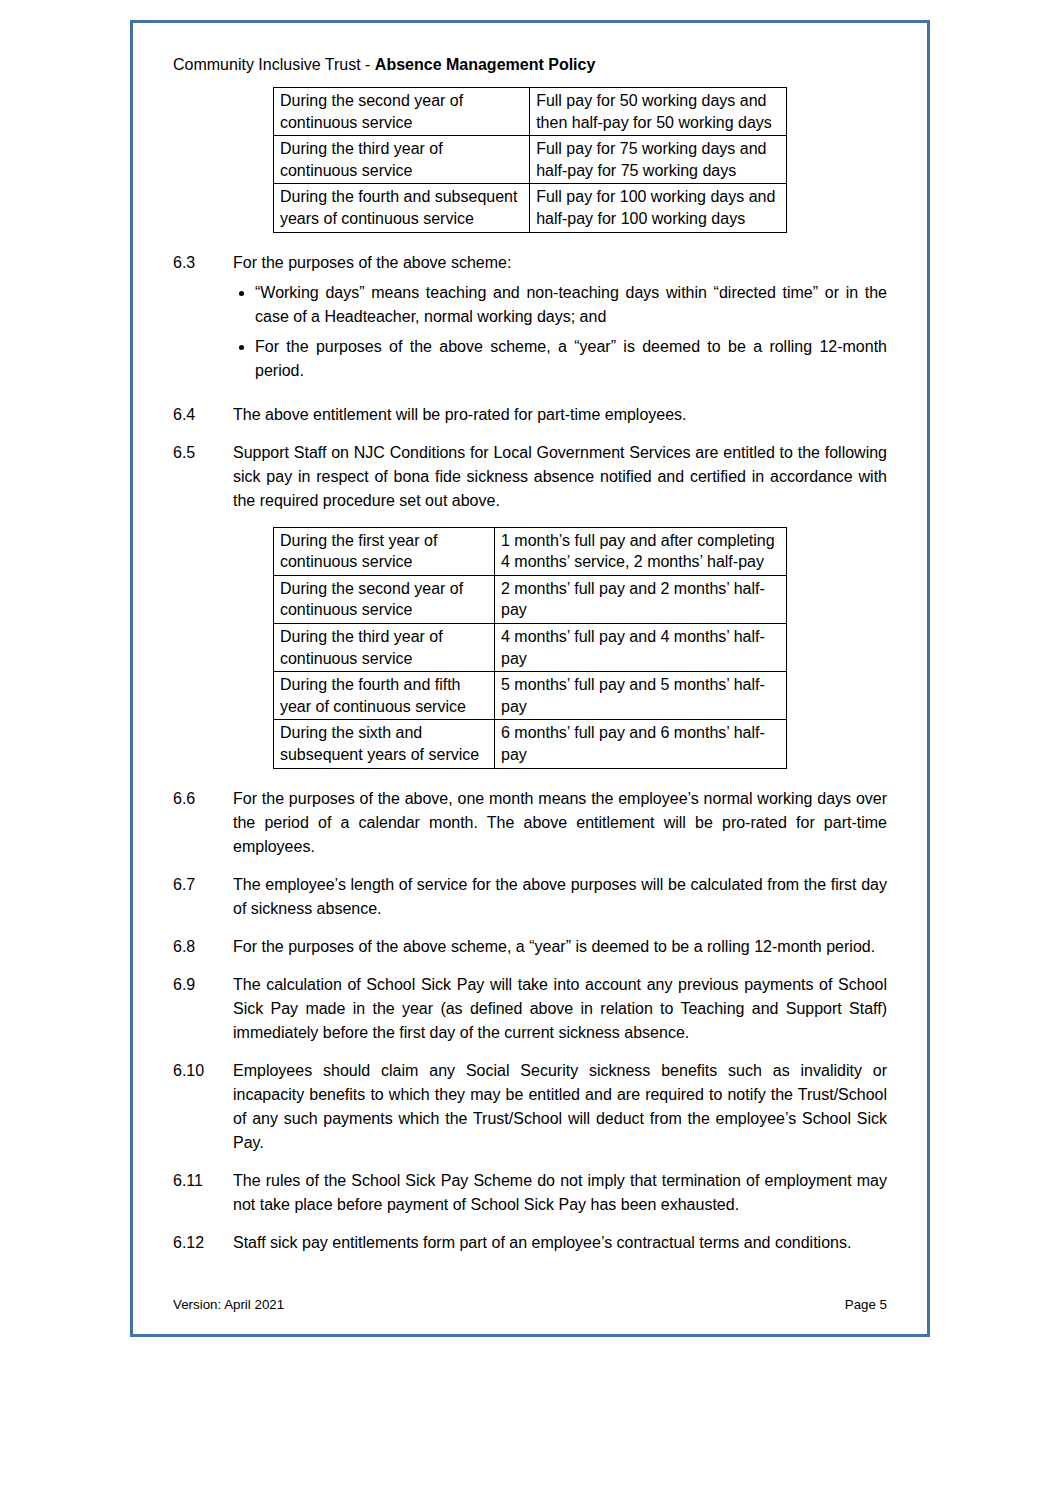Community Inclusive Trust - Absence Management Policy
| During the second year of continuous service | Full pay for 50 working days and then half-pay for 50 working days |
| During the third year of continuous service | Full pay for 75 working days and half-pay for 75 working days |
| During the fourth and subsequent years of continuous service | Full pay for 100 working days and half-pay for 100 working days |
6.3
For the purposes of the above scheme:
“Working days” means teaching and non-teaching days within “directed time” or in the case of a Headteacher, normal working days; and
For the purposes of the above scheme, a “year” is deemed to be a rolling 12-month period.
6.4
The above entitlement will be pro-rated for part-time employees.
6.5
Support Staff on NJC Conditions for Local Government Services are entitled to the following sick pay in respect of bona fide sickness absence notified and certified in accordance with the required procedure set out above.
| During the first year of continuous service | 1 month’s full pay and after completing 4 months’ service, 2 months’ half-pay |
| During the second year of continuous service | 2 months’ full pay and 2 months’ half-pay |
| During the third year of continuous service | 4 months’ full pay and 4 months’ half-pay |
| During the fourth and fifth year of continuous service | 5 months’ full pay and 5 months’ half-pay |
| During the sixth and subsequent years of service | 6 months’ full pay and 6 months’ half-pay |
6.6
For the purposes of the above, one month means the employee’s normal working days over the period of a calendar month. The above entitlement will be pro-rated for part-time employees.
6.7
The employee’s length of service for the above purposes will be calculated from the first day of sickness absence.
6.8
For the purposes of the above scheme, a “year” is deemed to be a rolling 12-month period.
6.9
The calculation of School Sick Pay will take into account any previous payments of School Sick Pay made in the year (as defined above in relation to Teaching and Support Staff) immediately before the first day of the current sickness absence.
6.10
Employees should claim any Social Security sickness benefits such as invalidity or incapacity benefits to which they may be entitled and are required to notify the Trust/School of any such payments which the Trust/School will deduct from the employee’s School Sick Pay.
6.11
The rules of the School Sick Pay Scheme do not imply that termination of employment may not take place before payment of School Sick Pay has been exhausted.
6.12
Staff sick pay entitlements form part of an employee’s contractual terms and conditions.
Version: April 2021
Page 5